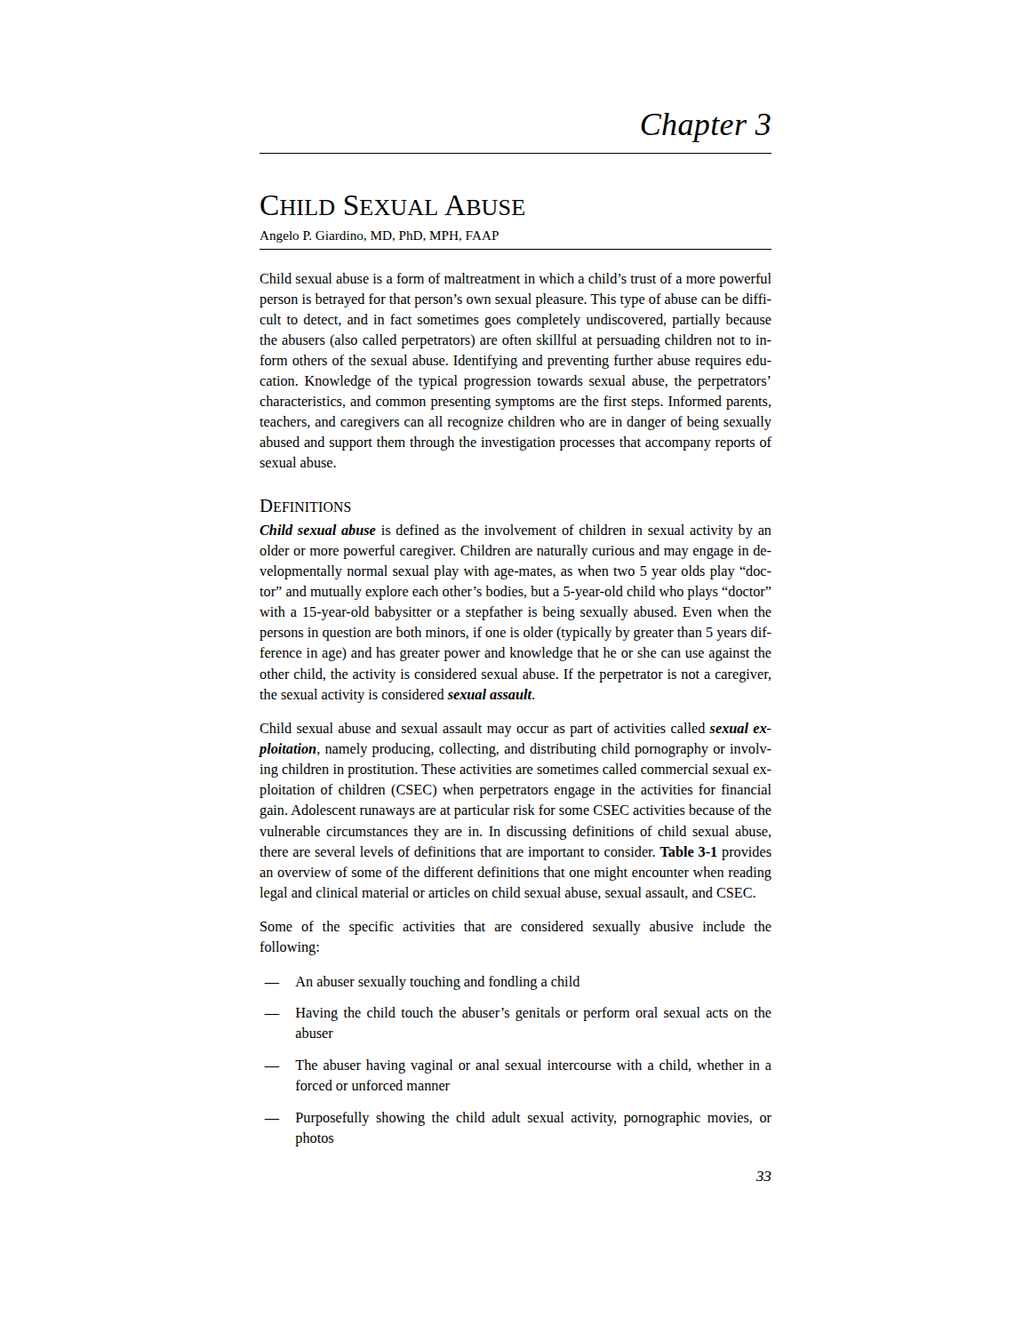Chapter 3
CHILD SEXUAL ABUSE
Angelo P. Giardino, MD, PhD, MPH, FAAP
Child sexual abuse is a form of maltreatment in which a child’s trust of a more powerful person is betrayed for that person’s own sexual pleasure. This type of abuse can be difficult to detect, and in fact sometimes goes completely undiscovered, partially because the abusers (also called perpetrators) are often skillful at persuading children not to inform others of the sexual abuse. Identifying and preventing further abuse requires education. Knowledge of the typical progression towards sexual abuse, the perpetrators’ characteristics, and common presenting symptoms are the first steps. Informed parents, teachers, and caregivers can all recognize children who are in danger of being sexually abused and support them through the investigation processes that accompany reports of sexual abuse.
DEFINITIONS
Child sexual abuse is defined as the involvement of children in sexual activity by an older or more powerful caregiver. Children are naturally curious and may engage in developmentally normal sexual play with age-mates, as when two 5 year olds play “doctor” and mutually explore each other’s bodies, but a 5-year-old child who plays “doctor” with a 15-year-old babysitter or a stepfather is being sexually abused. Even when the persons in question are both minors, if one is older (typically by greater than 5 years difference in age) and has greater power and knowledge that he or she can use against the other child, the activity is considered sexual abuse. If the perpetrator is not a caregiver, the sexual activity is considered sexual assault.
Child sexual abuse and sexual assault may occur as part of activities called sexual exploitation, namely producing, collecting, and distributing child pornography or involving children in prostitution. These activities are sometimes called commercial sexual exploitation of children (CSEC) when perpetrators engage in the activities for financial gain. Adolescent runaways are at particular risk for some CSEC activities because of the vulnerable circumstances they are in. In discussing definitions of child sexual abuse, there are several levels of definitions that are important to consider. Table 3-1 provides an overview of some of the different definitions that one might encounter when reading legal and clinical material or articles on child sexual abuse, sexual assault, and CSEC.
Some of the specific activities that are considered sexually abusive include the following:
An abuser sexually touching and fondling a child
Having the child touch the abuser’s genitals or perform oral sexual acts on the abuser
The abuser having vaginal or anal sexual intercourse with a child, whether in a forced or unforced manner
Purposefully showing the child adult sexual activity, pornographic movies, or photos
33